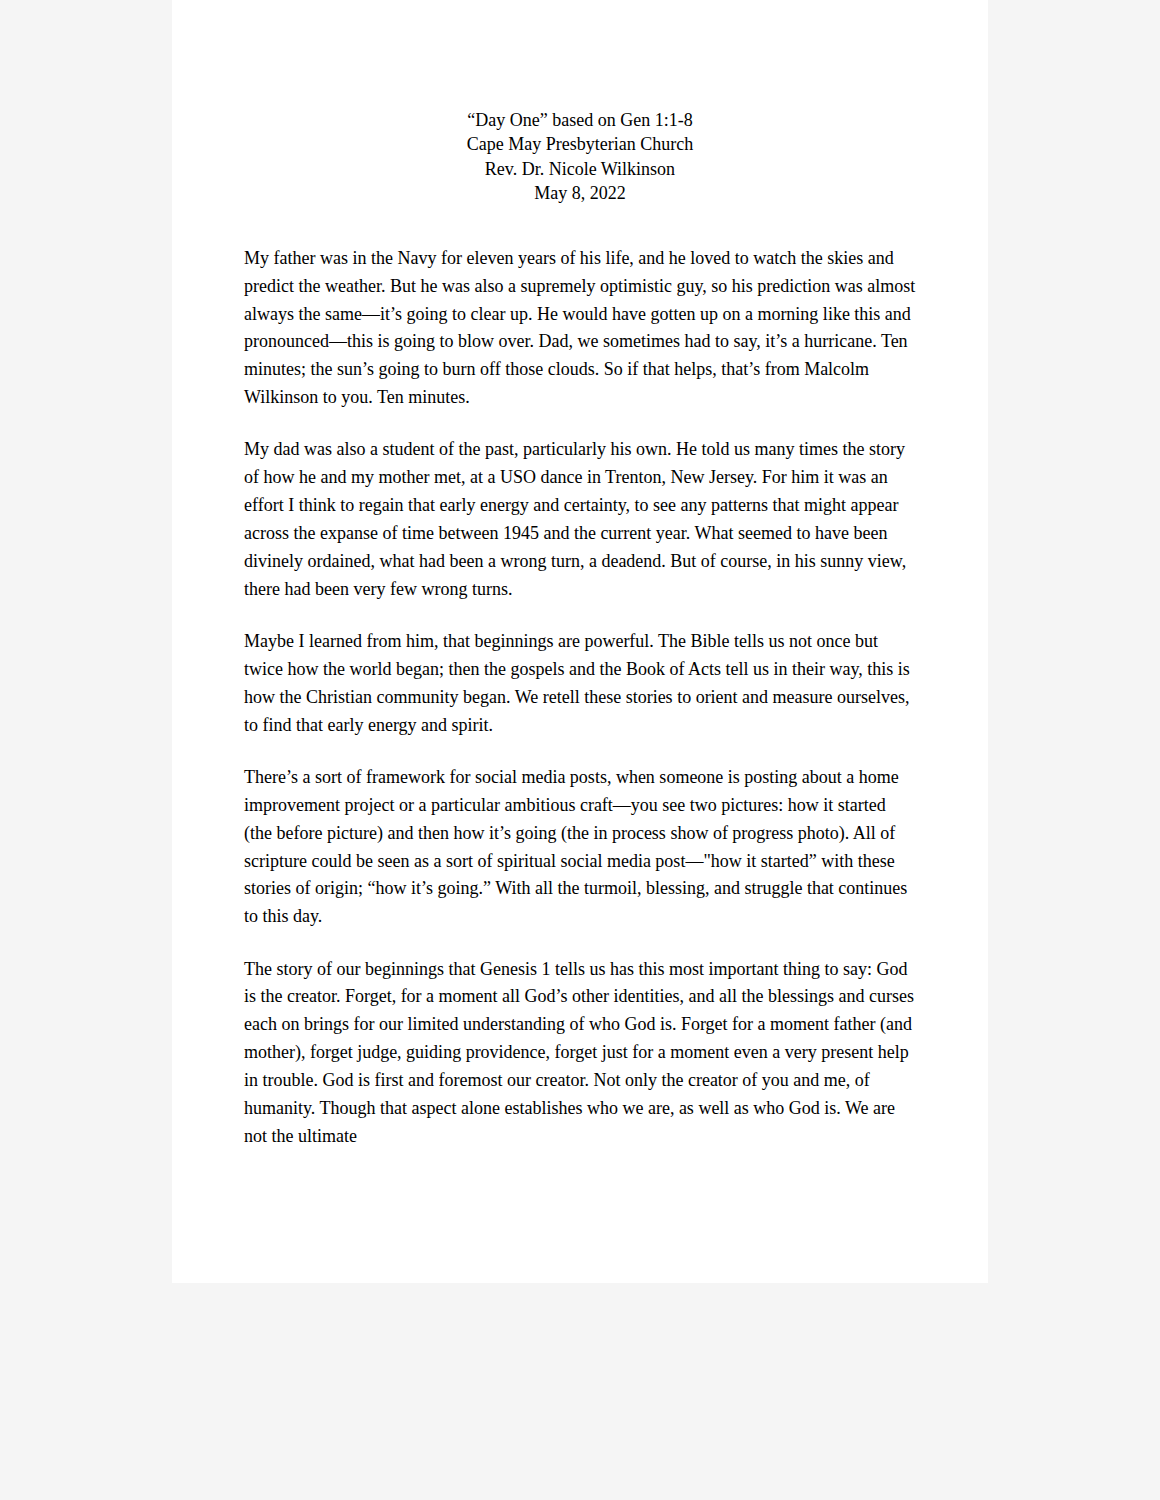“Day One” based on Gen 1:1-8
Cape May Presbyterian Church
Rev. Dr. Nicole Wilkinson
May 8, 2022
My father was in the Navy for eleven years of his life, and he loved to watch the skies and predict the weather. But he was also a supremely optimistic guy, so his prediction was almost always the same—it’s going to clear up. He would have gotten up on a morning like this and pronounced—this is going to blow over. Dad, we sometimes had to say, it’s a hurricane. Ten minutes; the sun’s going to burn off those clouds. So if that helps, that’s from Malcolm Wilkinson to you. Ten minutes.
My dad was also a student of the past, particularly his own. He told us many times the story of how he and my mother met, at a USO dance in Trenton, New Jersey. For him it was an effort I think to regain that early energy and certainty, to see any patterns that might appear across the expanse of time between 1945 and the current year. What seemed to have been divinely ordained, what had been a wrong turn, a deadend. But of course, in his sunny view, there had been very few wrong turns.
Maybe I learned from him, that beginnings are powerful. The Bible tells us not once but twice how the world began; then the gospels and the Book of Acts tell us in their way, this is how the Christian community began. We retell these stories to orient and measure ourselves, to find that early energy and spirit.
There’s a sort of framework for social media posts, when someone is posting about a home improvement project or a particular ambitious craft—you see two pictures: how it started (the before picture) and then how it’s going (the in process show of progress photo). All of scripture could be seen as a sort of spiritual social media post—"how it started” with these stories of origin; “how it’s going.” With all the turmoil, blessing, and struggle that continues to this day.
The story of our beginnings that Genesis 1 tells us has this most important thing to say: God is the creator. Forget, for a moment all God’s other identities, and all the blessings and curses each on brings for our limited understanding of who God is. Forget for a moment father (and mother), forget judge, guiding providence, forget just for a moment even a very present help in trouble. God is first and foremost our creator. Not only the creator of you and me, of humanity. Though that aspect alone establishes who we are, as well as who God is. We are not the ultimate